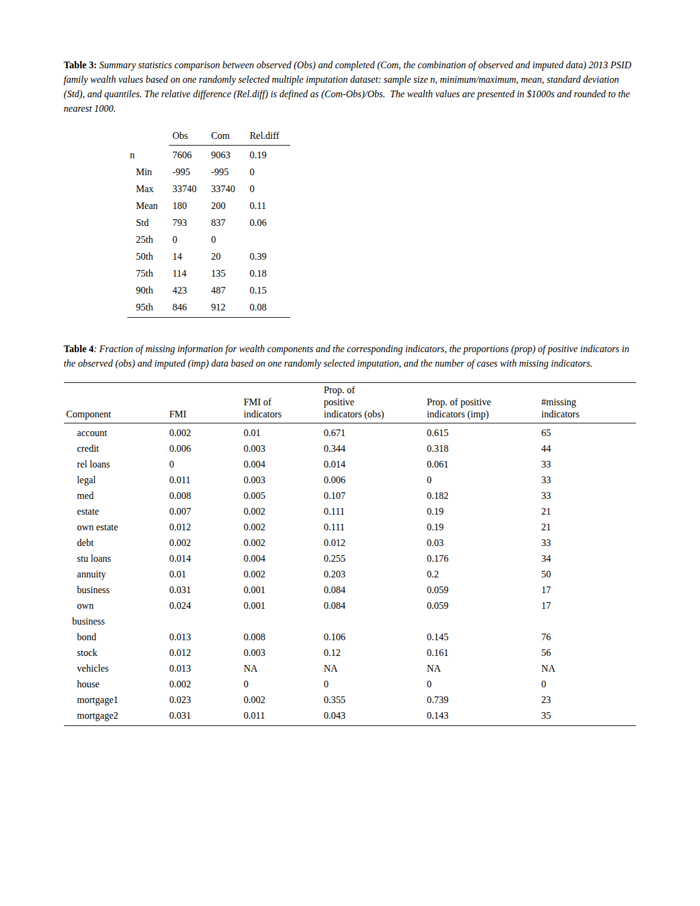Table 3: Summary statistics comparison between observed (Obs) and completed (Com, the combination of observed and imputed data) 2013 PSID family wealth values based on one randomly selected multiple imputation dataset: sample size n, minimum/maximum, mean, standard deviation (Std), and quantiles. The relative difference (Rel.diff) is defined as (Com-Obs)/Obs. The wealth values are presented in $1000s and rounded to the nearest 1000.
| | Obs | Com | Rel.diff |
| --- | --- | --- | --- |
| n | 7606 | 9063 | 0.19 |
| Min | -995 | -995 | 0 |
| Max | 33740 | 33740 | 0 |
| Mean | 180 | 200 | 0.11 |
| Std | 793 | 837 | 0.06 |
| 25th | 0 | 0 | |
| 50th | 14 | 20 | 0.39 |
| 75th | 114 | 135 | 0.18 |
| 90th | 423 | 487 | 0.15 |
| 95th | 846 | 912 | 0.08 |
Table 4: Fraction of missing information for wealth components and the corresponding indicators, the proportions (prop) of positive indicators in the observed (obs) and imputed (imp) data based on one randomly selected imputation, and the number of cases with missing indicators.
| Component | FMI | FMI of indicators | Prop. of positive indicators (obs) | Prop. of positive indicators (imp) | #missing indicators |
| --- | --- | --- | --- | --- | --- |
| account | 0.002 | 0.01 | 0.671 | 0.615 | 65 |
| credit | 0.006 | 0.003 | 0.344 | 0.318 | 44 |
| rel loans | 0 | 0.004 | 0.014 | 0.061 | 33 |
| legal | 0.011 | 0.003 | 0.006 | 0 | 33 |
| med | 0.008 | 0.005 | 0.107 | 0.182 | 33 |
| estate | 0.007 | 0.002 | 0.111 | 0.19 | 21 |
| own estate | 0.012 | 0.002 | 0.111 | 0.19 | 21 |
| debt | 0.002 | 0.002 | 0.012 | 0.03 | 33 |
| stu loans | 0.014 | 0.004 | 0.255 | 0.176 | 34 |
| annuity | 0.01 | 0.002 | 0.203 | 0.2 | 50 |
| business | 0.031 | 0.001 | 0.084 | 0.059 | 17 |
| own | 0.024 | 0.001 | 0.084 | 0.059 | 17 |
| business | | | | | |
| bond | 0.013 | 0.008 | 0.106 | 0.145 | 76 |
| stock | 0.012 | 0.003 | 0.12 | 0.161 | 56 |
| vehicles | 0.013 | NA | NA | NA | NA |
| house | 0.002 | 0 | 0 | 0 | 0 |
| mortgage1 | 0.023 | 0.002 | 0.355 | 0.739 | 23 |
| mortgage2 | 0.031 | 0.011 | 0.043 | 0.143 | 35 |